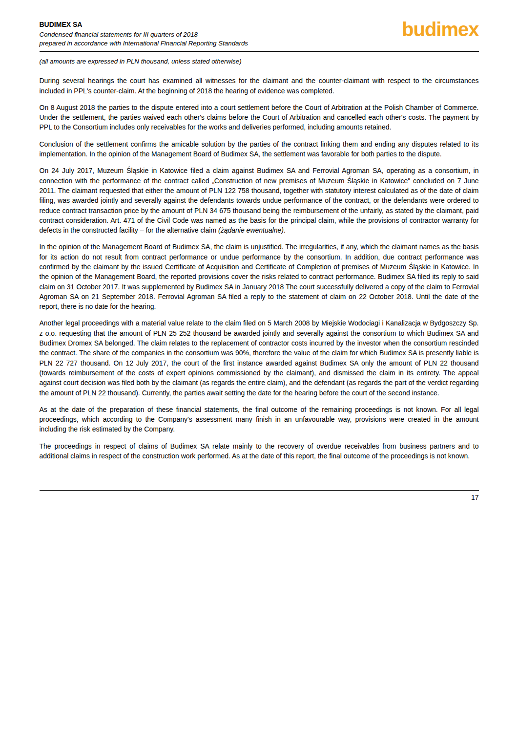BUDIMEX SA
Condensed financial statements for III quarters of 2018
prepared in accordance with International Financial Reporting Standards
budimex
(all amounts are expressed in PLN thousand, unless stated otherwise)
During several hearings the court has examined all witnesses for the claimant and the counter-claimant with respect to the circumstances included in PPL's counter-claim. At the beginning of 2018 the hearing of evidence was completed.
On 8 August 2018 the parties to the dispute entered into a court settlement before the Court of Arbitration at the Polish Chamber of Commerce. Under the settlement, the parties waived each other's claims before the Court of Arbitration and cancelled each other's costs. The payment by PPL to the Consortium includes only receivables for the works and deliveries performed, including amounts retained.
Conclusion of the settlement confirms the amicable solution by the parties of the contract linking them and ending any disputes related to its implementation. In the opinion of the Management Board of Budimex SA, the settlement was favorable for both parties to the dispute.
On 24 July 2017, Muzeum Śląskie in Katowice filed a claim against Budimex SA and Ferrovial Agroman SA, operating as a consortium, in connection with the performance of the contract called „Construction of new premises of Muzeum Śląskie in Katowice" concluded on 7 June 2011. The claimant requested that either the amount of PLN 122 758 thousand, together with statutory interest calculated as of the date of claim filing, was awarded jointly and severally against the defendants towards undue performance of the contract, or the defendants were ordered to reduce contract transaction price by the amount of PLN 34 675 thousand being the reimbursement of the unfairly, as stated by the claimant, paid contract consideration. Art. 471 of the Civil Code was named as the basis for the principal claim, while the provisions of contractor warranty for defects in the constructed facility – for the alternative claim (żądanie ewentualne).
In the opinion of the Management Board of Budimex SA, the claim is unjustified. The irregularities, if any, which the claimant names as the basis for its action do not result from contract performance or undue performance by the consortium. In addition, due contract performance was confirmed by the claimant by the issued Certificate of Acquisition and Certificate of Completion of premises of Muzeum Śląskie in Katowice. In the opinion of the Management Board, the reported provisions cover the risks related to contract performance. Budimex SA filed its reply to said claim on 31 October 2017. It was supplemented by Budimex SA in January 2018 The court successfully delivered a copy of the claim to Ferrovial Agroman SA on 21 September 2018. Ferrovial Agroman SA filed a reply to the statement of claim on 22 October 2018. Until the date of the report, there is no date for the hearing.
Another legal proceedings with a material value relate to the claim filed on 5 March 2008 by Miejskie Wodociagi i Kanalizacja w Bydgoszczy Sp. z o.o. requesting that the amount of PLN 25 252 thousand be awarded jointly and severally against the consortium to which Budimex SA and Budimex Dromex SA belonged. The claim relates to the replacement of contractor costs incurred by the investor when the consortium rescinded the contract. The share of the companies in the consortium was 90%, therefore the value of the claim for which Budimex SA is presently liable is PLN 22 727 thousand. On 12 July 2017, the court of the first instance awarded against Budimex SA only the amount of PLN 22 thousand (towards reimbursement of the costs of expert opinions commissioned by the claimant), and dismissed the claim in its entirety. The appeal against court decision was filed both by the claimant (as regards the entire claim), and the defendant (as regards the part of the verdict regarding the amount of PLN 22 thousand). Currently, the parties await setting the date for the hearing before the court of the second instance.
As at the date of the preparation of these financial statements, the final outcome of the remaining proceedings is not known. For all legal proceedings, which according to the Company's assessment many finish in an unfavourable way, provisions were created in the amount including the risk estimated by the Company.
The proceedings in respect of claims of Budimex SA relate mainly to the recovery of overdue receivables from business partners and to additional claims in respect of the construction work performed. As at the date of this report, the final outcome of the proceedings is not known.
17